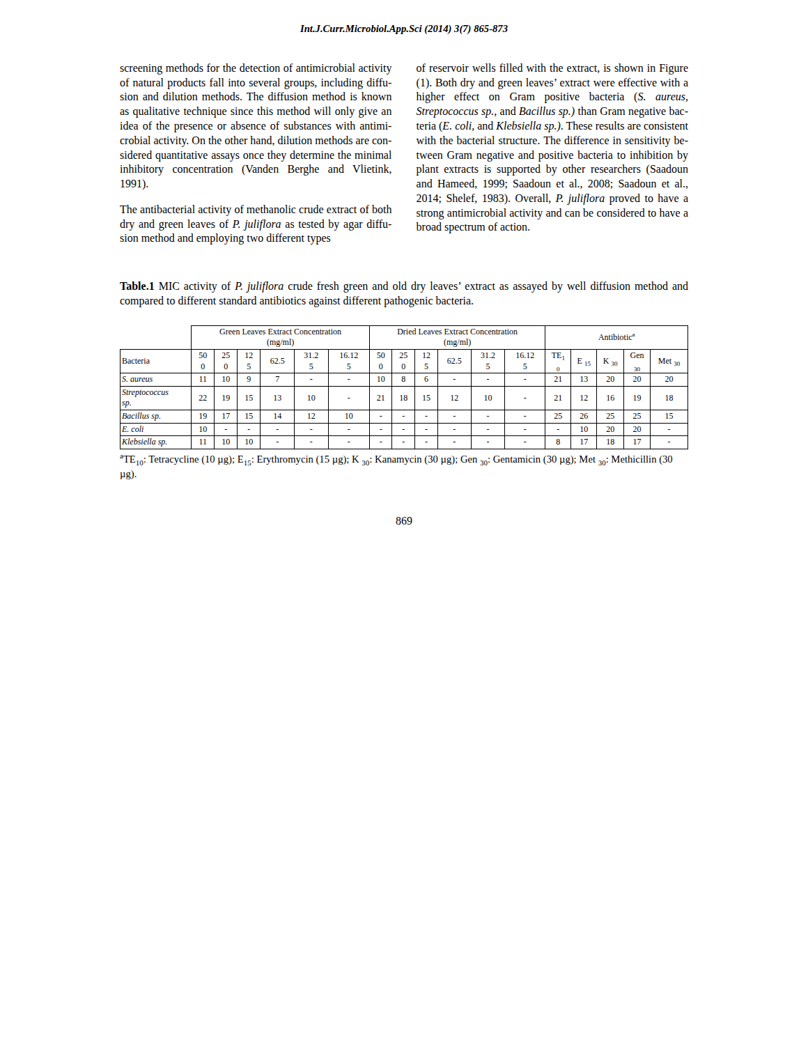Int.J.Curr.Microbiol.App.Sci (2014) 3(7) 865-873
screening methods for the detection of antimicrobial activity of natural products fall into several groups, including diffusion and dilution methods. The diffusion method is known as qualitative technique since this method will only give an idea of the presence or absence of substances with antimicrobial activity. On the other hand, dilution methods are considered quantitative assays once they determine the minimal inhibitory concentration (Vanden Berghe and Vlietink, 1991).
The antibacterial activity of methanolic crude extract of both dry and green leaves of P. juliflora as tested by agar diffusion method and employing two different types
of reservoir wells filled with the extract, is shown in Figure (1). Both dry and green leaves’ extract were effective with a higher effect on Gram positive bacteria (S. aureus, Streptococcus sp., and Bacillus sp.) than Gram negative bacteria (E. coli, and Klebsiella sp.). These results are consistent with the bacterial structure. The difference in sensitivity between Gram negative and positive bacteria to inhibition by plant extracts is supported by other researchers (Saadoun and Hameed, 1999; Saadoun et al., 2008; Saadoun et al., 2014; Shelef, 1983). Overall, P. juliflora proved to have a strong antimicrobial activity and can be considered to have a broad spectrum of action.
Table.1 MIC activity of P. juliflora crude fresh green and old dry leaves’ extract as assayed by well diffusion method and compared to different standard antibiotics against different pathogenic bacteria.
| | Green Leaves Extract Concentration (mg/ml) | Dried Leaves Extract Concentration (mg/ml) | Antibiotic a |
| Bacteria | 50 0 | 25 0 | 12 5 | 62.5 | 31.2 5 | 16.12 5 | 50 0 | 25 0 | 12 5 | 62.5 | 31.2 5 | 16.12 5 | TE 1 0 | E 15 | K 30 | Gen 30 | Met 30 |
| S. aureus | 11 | 10 | 9 | 7 | - | - | 10 | 8 | 6 | - | - | - | 21 | 13 | 20 | 20 | 20 |
| Streptococcus sp. | 22 | 19 | 15 | 13 | 10 | - | 21 | 18 | 15 | 12 | 10 | - | 21 | 12 | 16 | 19 | 18 |
| Bacillus sp. | 19 | 17 | 15 | 14 | 12 | 10 | - | - | - | - | - | - | 25 | 26 | 25 | 25 | 15 |
| E. coli | 10 | - | - | - | - | - | - | - | - | - | - | - | - | 10 | 20 | 20 | - |
| Klebsiella sp. | 11 | 10 | 10 | - | - | - | - | - | - | - | - | - | 8 | 17 | 18 | 17 | - |
aTE10: Tetracycline (10 µg); E15: Erythromycin (15 µg); K 30: Kanamycin (30 µg); Gen 30: Gentamicin (30 µg); Met 30: Methicillin (30 µg).
869